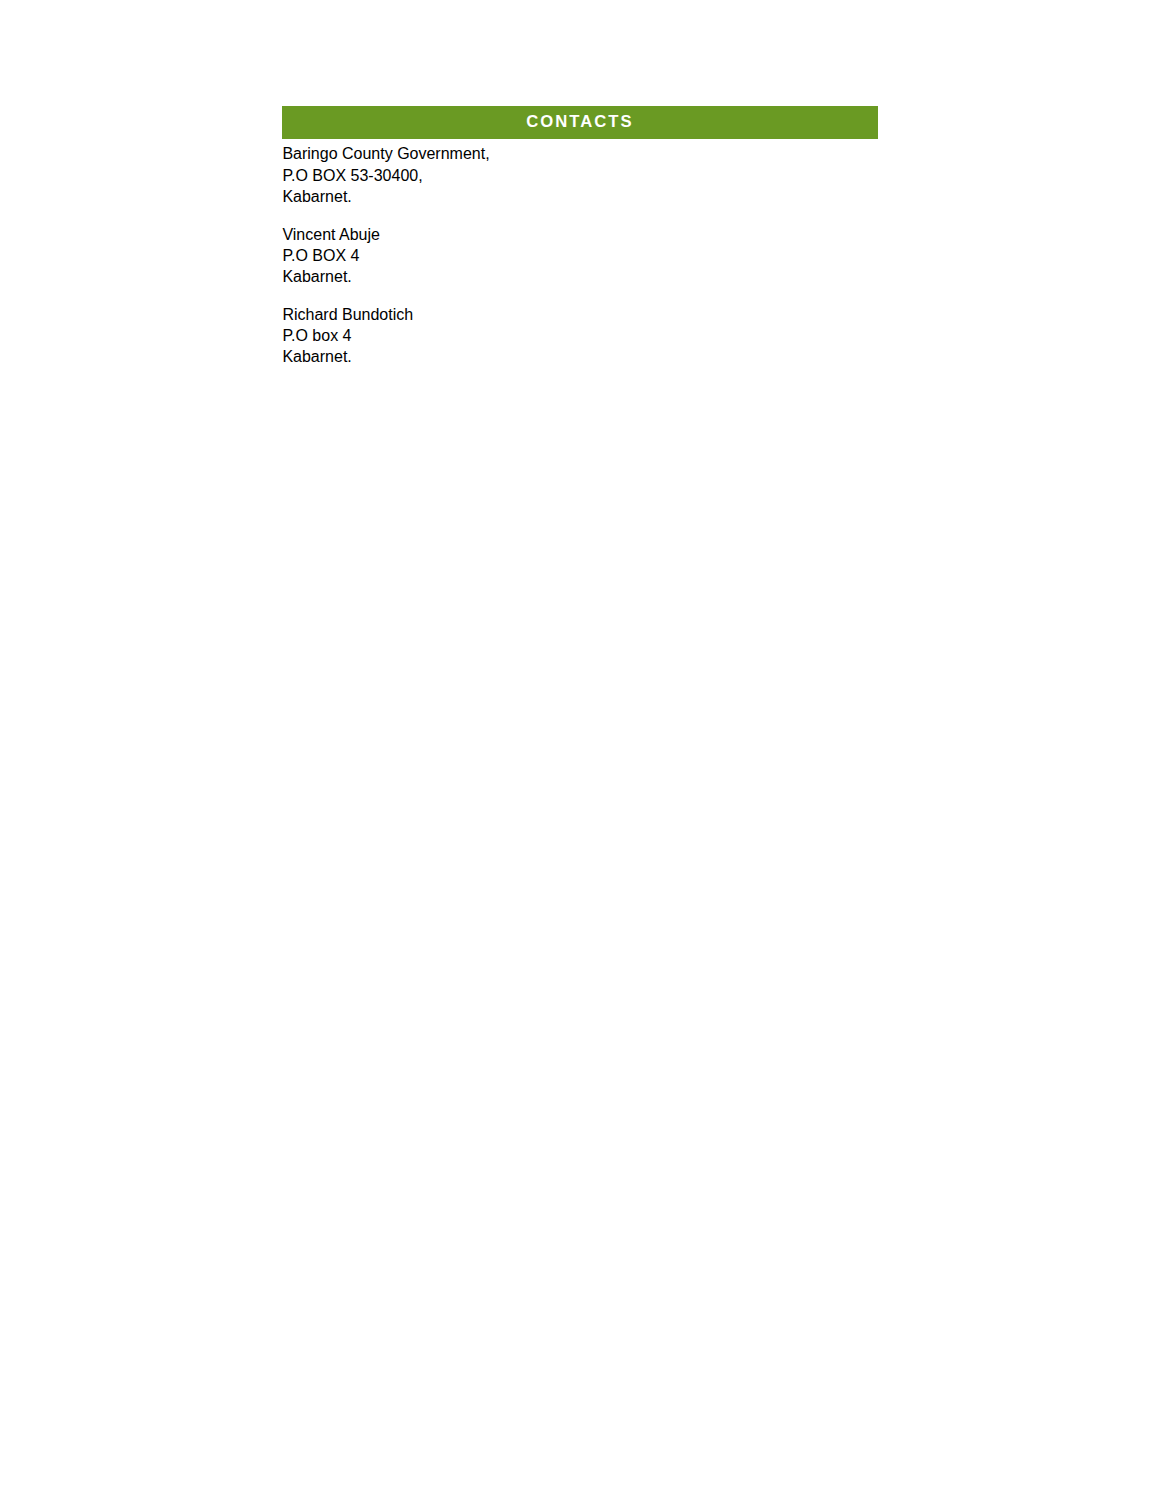CONTACTS
Baringo County Government,
P.O BOX 53-30400,
Kabarnet.
Vincent Abuje
P.O BOX 4
Kabarnet.
Richard Bundotich
P.O box 4
Kabarnet.